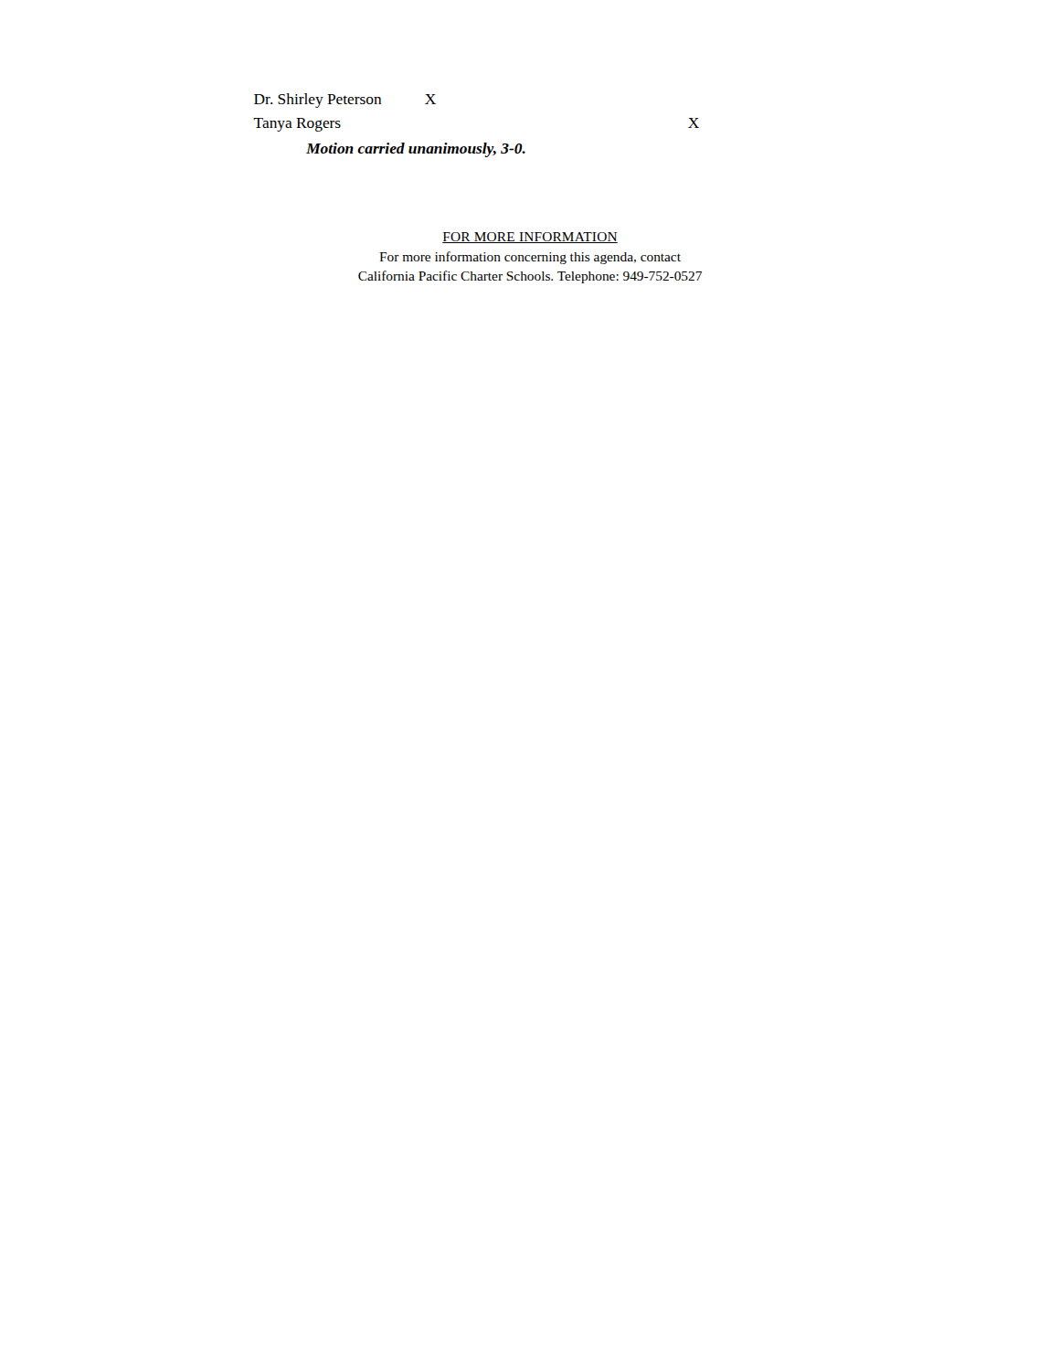| Dr. Shirley Peterson | X | | |
| Tanya Rogers | | | X |
Motion carried unanimously, 3-0.
FOR MORE INFORMATION
For more information concerning this agenda, contact
California Pacific Charter Schools. Telephone: 949-752-0527